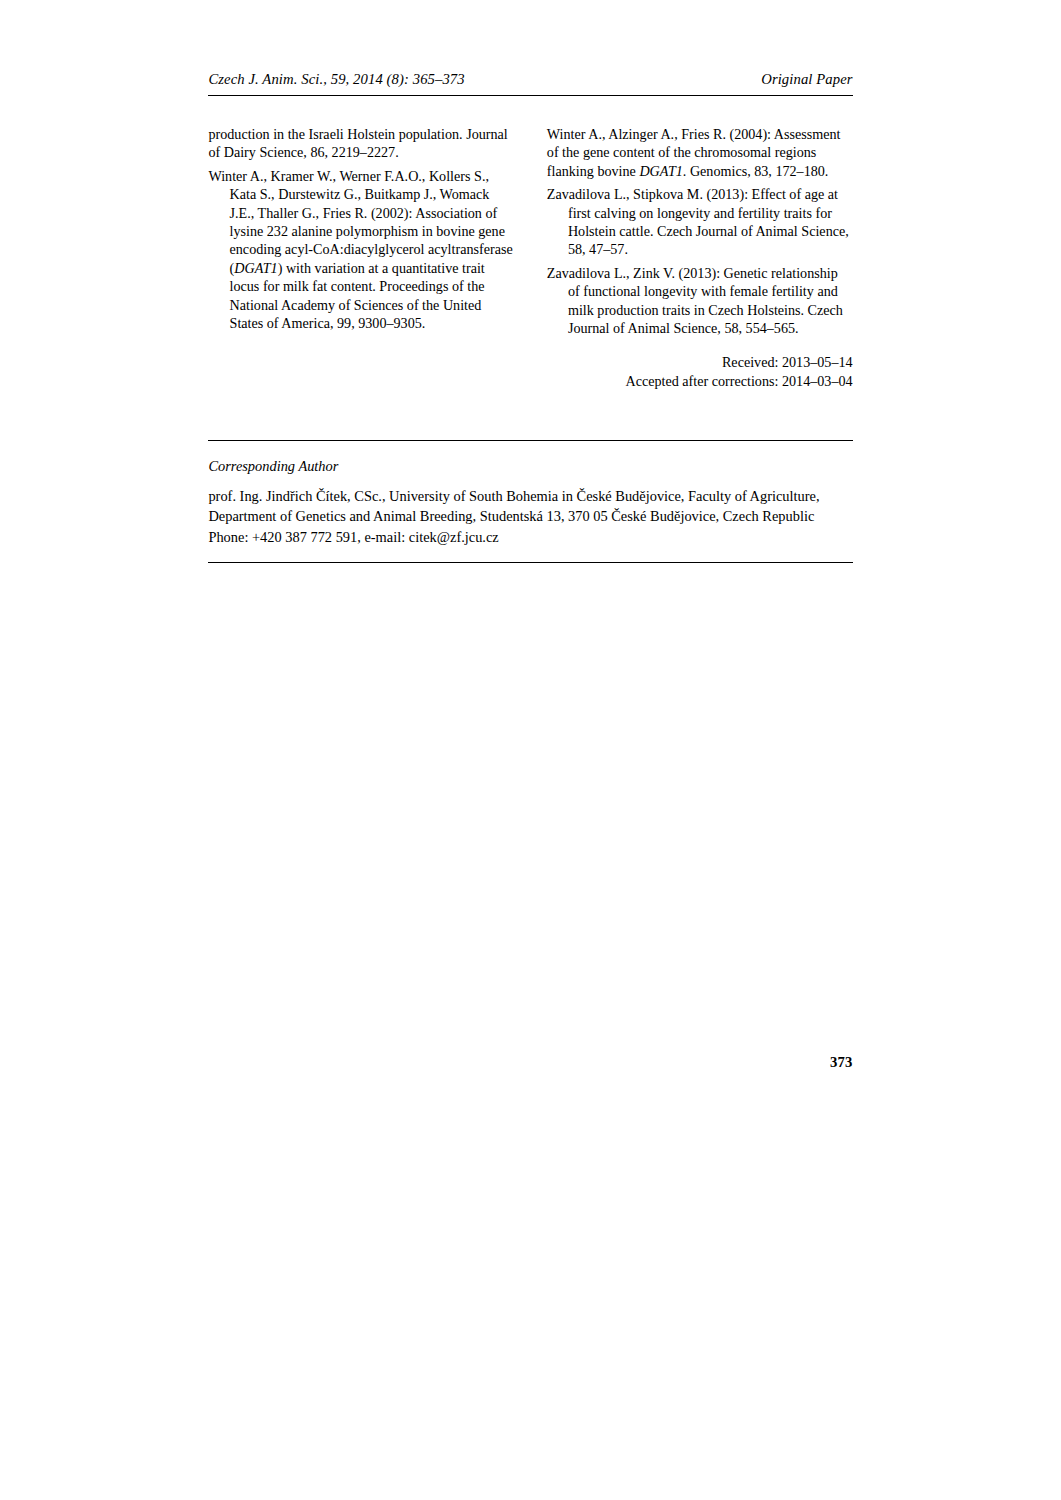Czech J. Anim. Sci., 59, 2014 (8): 365–373
Original Paper
production in the Israeli Holstein population. Journal of Dairy Science, 86, 2219–2227.
Winter A., Kramer W., Werner F.A.O., Kollers S., Kata S., Durstewitz G., Buitkamp J., Womack J.E., Thaller G., Fries R. (2002): Association of lysine 232 alanine polymorphism in bovine gene encoding acyl-CoA:diacylglycerol acyltransferase (DGAT1) with variation at a quantitative trait locus for milk fat content. Proceedings of the National Academy of Sciences of the United States of America, 99, 9300–9305.
Winter A., Alzinger A., Fries R. (2004): Assessment of the gene content of the chromosomal regions flanking bovine DGAT1. Genomics, 83, 172–180.
Zavadilova L., Stipkova M. (2013): Effect of age at first calving on longevity and fertility traits for Holstein cattle. Czech Journal of Animal Science, 58, 47–57.
Zavadilova L., Zink V. (2013): Genetic relationship of functional longevity with female fertility and milk production traits in Czech Holsteins. Czech Journal of Animal Science, 58, 554–565.
Received: 2013–05–14
Accepted after corrections: 2014–03–04
Corresponding Author
prof. Ing. Jindřich Čítek, CSc., University of South Bohemia in České Budějovice, Faculty of Agriculture,
Department of Genetics and Animal Breeding, Studentská 13, 370 05 České Budějovice, Czech Republic
Phone: +420 387 772 591, e-mail: citek@zf.jcu.cz
373